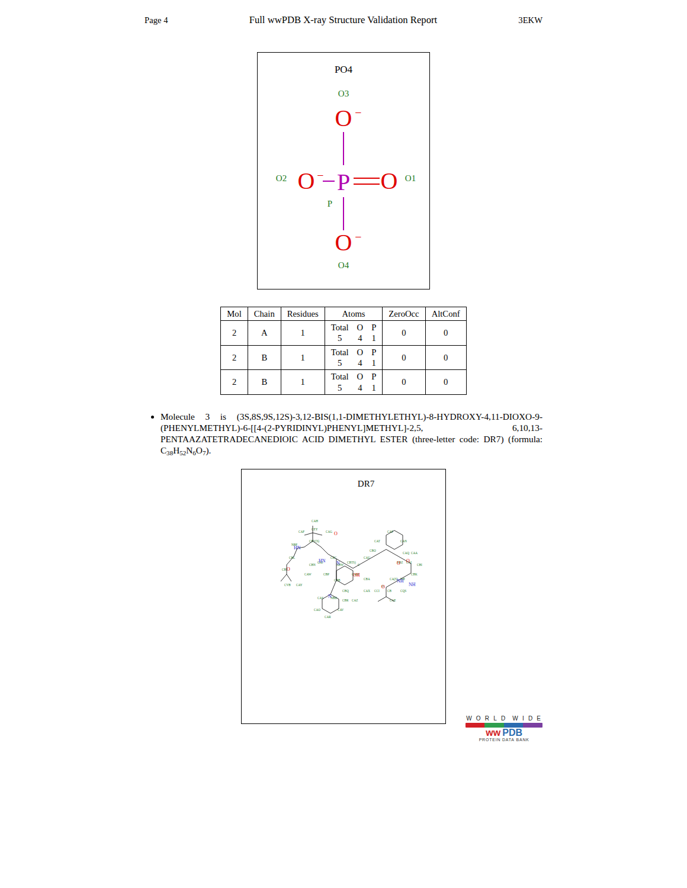Page 4
Full wwPDB X-ray Structure Validation Report
3EKW
PO4 O3 O − O2 O − P P O O1 O − O4
| Mol | Chain | Residues | Atoms | ZeroOcc | AltConf |
| --- | --- | --- | --- | --- | --- |
| 2 | A | 1 | Total O P 5 4 1 | 0 | 0 |
| 2 | B | 1 | Total O P 5 4 1 | 0 | 0 |
| 2 | B | 1 | Total O P 5 4 1 | 0 | 0 |
Molecule 3 is (3S,8S,9S,12S)-3,12-BIS(1,1-DIMETHYLETHYL)-8-HYDROXY-4,11-DIOXO-9-(PHENYLMETHYL)-6-[[4-(2-PYRIDINYL)PHENYL]METHYL]-2,5, 6,10,13-PENTAAZATETRADECANEDIOIC ACID DIMETHYL ESTER (three-letter code: DR7) (formula: C38H52N6O7).
DR7 CAH CAF CAG CEY CBV(S) NBF CBL CBJ CVB CAY CAW CBN GAJ CBP CBB NBW CBC CBTS) CAM C CAU CBO CAT CAF CAN CAQ CAA CAI NBZ CBI CBK NH CA(S) O CCI CB CQS CAE CBA CBQ NBD CAS CAO CAR CAV CBR CAZ CAX HN HN N NH NH N O O OH O O O
W O R L D W I D E
ww PDB
PROTEIN DATA BANK